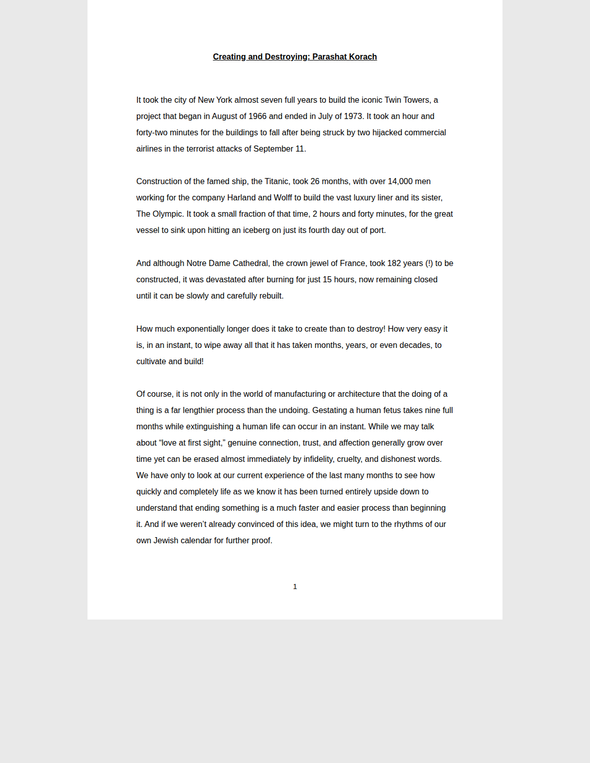Creating and Destroying: Parashat Korach
It took the city of New York almost seven full years to build the iconic Twin Towers, a project that began in August of 1966 and ended in July of 1973. It took an hour and forty-two minutes for the buildings to fall after being struck by two hijacked commercial airlines in the terrorist attacks of September 11.
Construction of the famed ship, the Titanic, took 26 months, with over 14,000 men working for the company Harland and Wolff to build the vast luxury liner and its sister, The Olympic. It took a small fraction of that time, 2 hours and forty minutes, for the great vessel to sink upon hitting an iceberg on just its fourth day out of port.
And although Notre Dame Cathedral, the crown jewel of France, took 182 years (!) to be constructed, it was devastated after burning for just 15 hours, now remaining closed until it can be slowly and carefully rebuilt.
How much exponentially longer does it take to create than to destroy! How very easy it is, in an instant, to wipe away all that it has taken months, years, or even decades, to cultivate and build!
Of course, it is not only in the world of manufacturing or architecture that the doing of a thing is a far lengthier process than the undoing. Gestating a human fetus takes nine full months while extinguishing a human life can occur in an instant. While we may talk about “love at first sight,” genuine connection, trust, and affection generally grow over time yet can be erased almost immediately by infidelity, cruelty, and dishonest words. We have only to look at our current experience of the last many months to see how quickly and completely life as we know it has been turned entirely upside down to understand that ending something is a much faster and easier process than beginning it. And if we weren’t already convinced of this idea, we might turn to the rhythms of our own Jewish calendar for further proof.
1